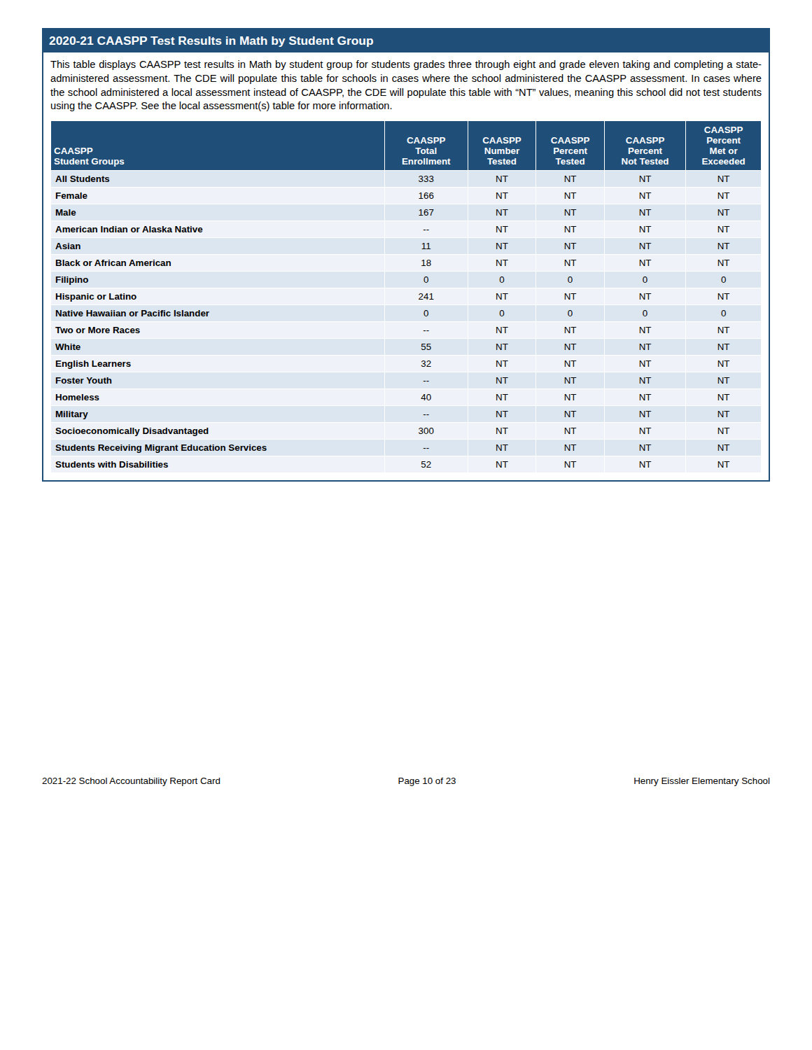2020-21 CAASPP Test Results in Math by Student Group
This table displays CAASPP test results in Math by student group for students grades three through eight and grade eleven taking and completing a state-administered assessment. The CDE will populate this table for schools in cases where the school administered the CAASPP assessment. In cases where the school administered a local assessment instead of CAASPP, the CDE will populate this table with “NT” values, meaning this school did not test students using the CAASPP. See the local assessment(s) table for more information.
| CAASPP Student Groups | CAASPP Total Enrollment | CAASPP Number Tested | CAASPP Percent Tested | CAASPP Percent Not Tested | CAASPP Percent Met or Exceeded |
| --- | --- | --- | --- | --- | --- |
| All Students | 333 | NT | NT | NT | NT |
| Female | 166 | NT | NT | NT | NT |
| Male | 167 | NT | NT | NT | NT |
| American Indian or Alaska Native | -- | NT | NT | NT | NT |
| Asian | 11 | NT | NT | NT | NT |
| Black or African American | 18 | NT | NT | NT | NT |
| Filipino | 0 | 0 | 0 | 0 | 0 |
| Hispanic or Latino | 241 | NT | NT | NT | NT |
| Native Hawaiian or Pacific Islander | 0 | 0 | 0 | 0 | 0 |
| Two or More Races | -- | NT | NT | NT | NT |
| White | 55 | NT | NT | NT | NT |
| English Learners | 32 | NT | NT | NT | NT |
| Foster Youth | -- | NT | NT | NT | NT |
| Homeless | 40 | NT | NT | NT | NT |
| Military | -- | NT | NT | NT | NT |
| Socioeconomically Disadvantaged | 300 | NT | NT | NT | NT |
| Students Receiving Migrant Education Services | -- | NT | NT | NT | NT |
| Students with Disabilities | 52 | NT | NT | NT | NT |
2021-22 School Accountability Report Card Page 10 of 23 Henry Eissler Elementary School